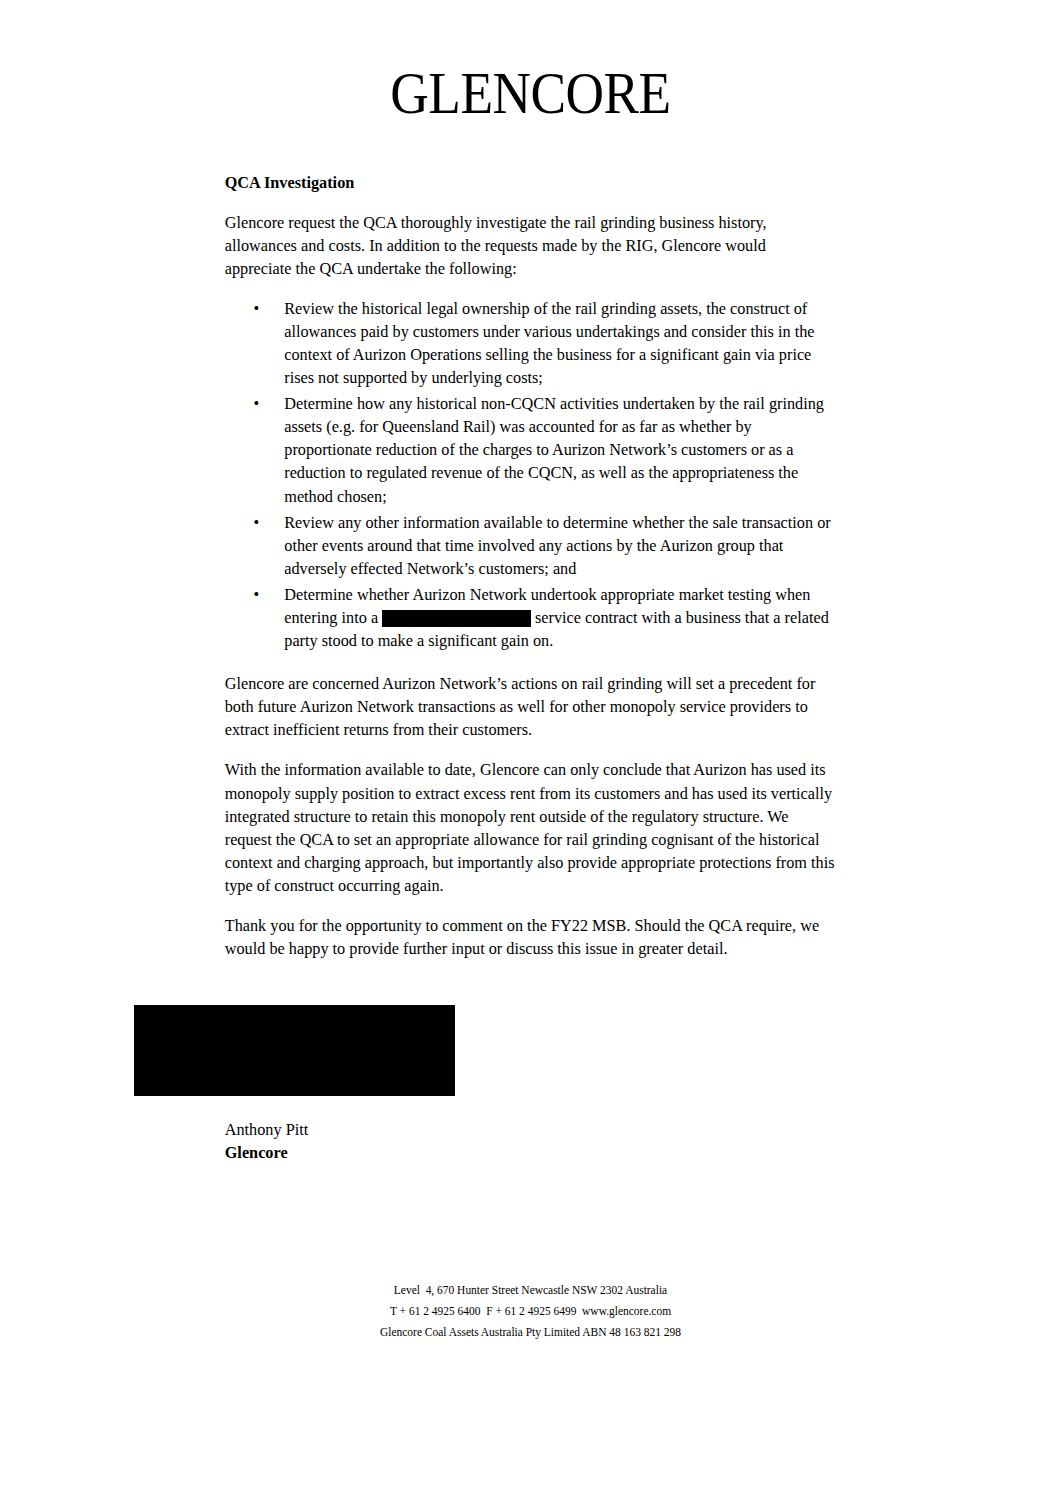GLENCORE
QCA Investigation
Glencore request the QCA thoroughly investigate the rail grinding business history, allowances and costs. In addition to the requests made by the RIG, Glencore would appreciate the QCA undertake the following:
Review the historical legal ownership of the rail grinding assets, the construct of allowances paid by customers under various undertakings and consider this in the context of Aurizon Operations selling the business for a significant gain via price rises not supported by underlying costs;
Determine how any historical non-CQCN activities undertaken by the rail grinding assets (e.g. for Queensland Rail) was accounted for as far as whether by proportionate reduction of the charges to Aurizon Network’s customers or as a reduction to regulated revenue of the CQCN, as well as the appropriateness the method chosen;
Review any other information available to determine whether the sale transaction or other events around that time involved any actions by the Aurizon group that adversely effected Network’s customers; and
Determine whether Aurizon Network undertook appropriate market testing when entering into a service contract with a business that a related party stood to make a significant gain on.
Glencore are concerned Aurizon Network’s actions on rail grinding will set a precedent for both future Aurizon Network transactions as well for other monopoly service providers to extract inefficient returns from their customers.
With the information available to date, Glencore can only conclude that Aurizon has used its monopoly supply position to extract excess rent from its customers and has used its vertically integrated structure to retain this monopoly rent outside of the regulatory structure. We request the QCA to set an appropriate allowance for rail grinding cognisant of the historical context and charging approach, but importantly also provide appropriate protections from this type of construct occurring again.
Thank you for the opportunity to comment on the FY22 MSB. Should the QCA require, we would be happy to provide further input or discuss this issue in greater detail.
Yours Sincerely
Anthony Pitt Glencore
Level 4, 670 Hunter Street Newcastle NSW 2302 Australia
T + 61 2 4925 6400 F + 61 2 4925 6499 www.glencore.com
Glencore Coal Assets Australia Pty Limited ABN 48 163 821 298